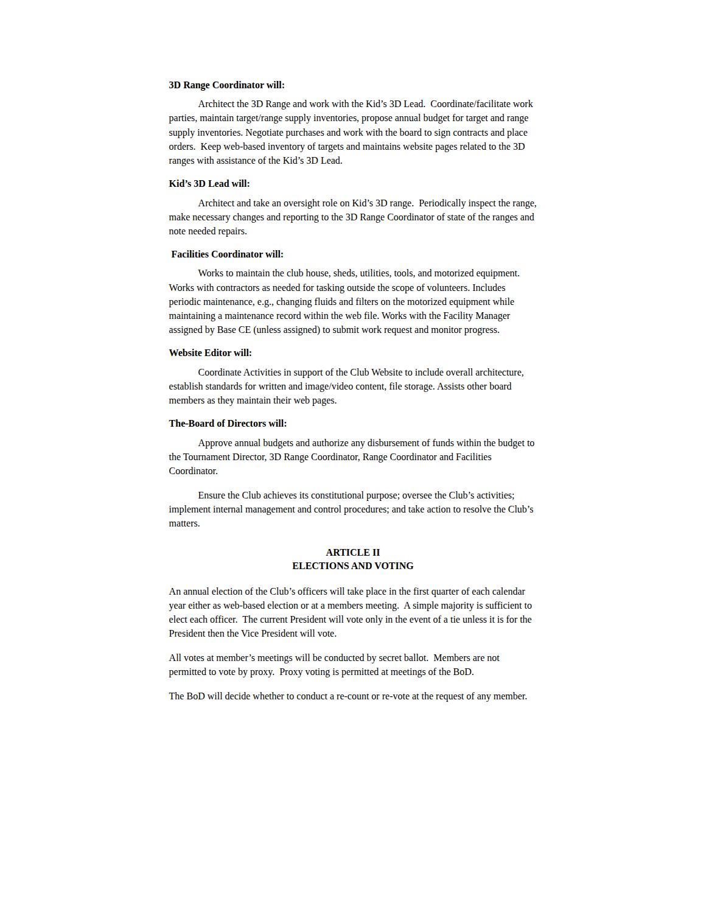3D Range Coordinator will:
Architect the 3D Range and work with the Kid’s 3D Lead. Coordinate/facilitate work parties, maintain target/range supply inventories, propose annual budget for target and range supply inventories. Negotiate purchases and work with the board to sign contracts and place orders. Keep web-based inventory of targets and maintains website pages related to the 3D ranges with assistance of the Kid’s 3D Lead.
Kid’s 3D Lead will:
Architect and take an oversight role on Kid’s 3D range. Periodically inspect the range, make necessary changes and reporting to the 3D Range Coordinator of state of the ranges and note needed repairs.
Facilities Coordinator will:
Works to maintain the club house, sheds, utilities, tools, and motorized equipment. Works with contractors as needed for tasking outside the scope of volunteers. Includes periodic maintenance, e.g., changing fluids and filters on the motorized equipment while maintaining a maintenance record within the web file. Works with the Facility Manager assigned by Base CE (unless assigned) to submit work request and monitor progress.
Website Editor will:
Coordinate Activities in support of the Club Website to include overall architecture, establish standards for written and image/video content, file storage. Assists other board members as they maintain their web pages.
The-Board of Directors will:
Approve annual budgets and authorize any disbursement of funds within the budget to the Tournament Director, 3D Range Coordinator, Range Coordinator and Facilities Coordinator.
Ensure the Club achieves its constitutional purpose; oversee the Club’s activities; implement internal management and control procedures; and take action to resolve the Club’s matters.
ARTICLE II ELECTIONS AND VOTING
An annual election of the Club’s officers will take place in the first quarter of each calendar year either as web-based election or at a members meeting. A simple majority is sufficient to elect each officer. The current President will vote only in the event of a tie unless it is for the President then the Vice President will vote.
All votes at member’s meetings will be conducted by secret ballot. Members are not permitted to vote by proxy. Proxy voting is permitted at meetings of the BoD.
The BoD will decide whether to conduct a re-count or re-vote at the request of any member.